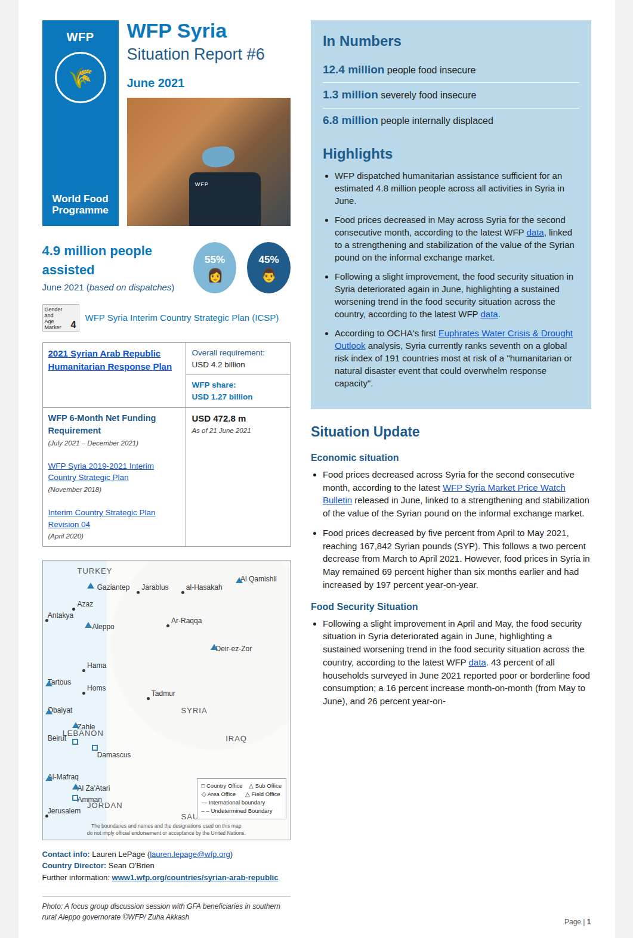WFP
🌾
World Food
Programme
WFP Syria
Situation Report #6
June 2021
4.9 million people assisted
June 2021 (based on dispatches)
55%👩
45%👨
Gender
and
Age
Marker 4
WFP Syria Interim Country Strategic Plan (ICSP)
| 2021 Syrian Arab Republic Humanitarian Response Plan | Overall requirement: USD 4.2 billion |
| WFP share: USD 1.27 billion |
| WFP 6-Month Net Funding Requirement (July 2021 – December 2021) WFP Syria 2019-2021 Interim Country Strategic Plan (November 2018) Interim Country Strategic Plan Revision 04 (April 2020) | USD 472.8 m As of 21 June 2021 |
TURKEY SYRIA IRAQ LEBANON JORDAN SAUDI ARABIA Gaziantep Jarablus al-Hasakah Al Qamishli Azaz Antakya Aleppo Ar-Raqqa Deir-ez-Zor Hama Tartous Homs Tadmur Qbaiyat Zahle Beirut Damascus Al-Mafraq Al Za'Atari Amman Jerusalem
□ Country Office △ Sub Office
◇ Area Office △ Field Office
— International boundary
– – Undetermined Boundary
The boundaries and names and the designations used on this map
do not imply official endorsement or acceptance by the United Nations.
Contact info: Lauren LePage (lauren.lepage@wfp.org)
Country Director: Sean O'Brien
Further information: www1.wfp.org/countries/syrian-arab-republic
Photo: A focus group discussion session with GFA beneficiaries in southern rural Aleppo governorate ©WFP/ Zuha Akkash
In Numbers
12.4 million people food insecure
1.3 million severely food insecure
6.8 million people internally displaced
Highlights
WFP dispatched humanitarian assistance sufficient for an estimated 4.8 million people across all activities in Syria in June.
Food prices decreased in May across Syria for the second consecutive month, according to the latest WFP data, linked to a strengthening and stabilization of the value of the Syrian pound on the informal exchange market.
Following a slight improvement, the food security situation in Syria deteriorated again in June, highlighting a sustained worsening trend in the food security situation across the country, according to the latest WFP data.
According to OCHA's first Euphrates Water Crisis & Drought Outlook analysis, Syria currently ranks seventh on a global risk index of 191 countries most at risk of a "humanitarian or natural disaster event that could overwhelm response capacity".
Situation Update
Economic situation
Food prices decreased across Syria for the second consecutive month, according to the latest WFP Syria Market Price Watch Bulletin released in June, linked to a strengthening and stabilization of the value of the Syrian pound on the informal exchange market.
Food prices decreased by five percent from April to May 2021, reaching 167,842 Syrian pounds (SYP). This follows a two percent decrease from March to April 2021. However, food prices in Syria in May remained 69 percent higher than six months earlier and had increased by 197 percent year-on-year.
Food Security Situation
Following a slight improvement in April and May, the food security situation in Syria deteriorated again in June, highlighting a sustained worsening trend in the food security situation across the country, according to the latest WFP data. 43 percent of all households surveyed in June 2021 reported poor or borderline food consumption; a 16 percent increase month-on-month (from May to June), and 26 percent year-on-
Page | 1